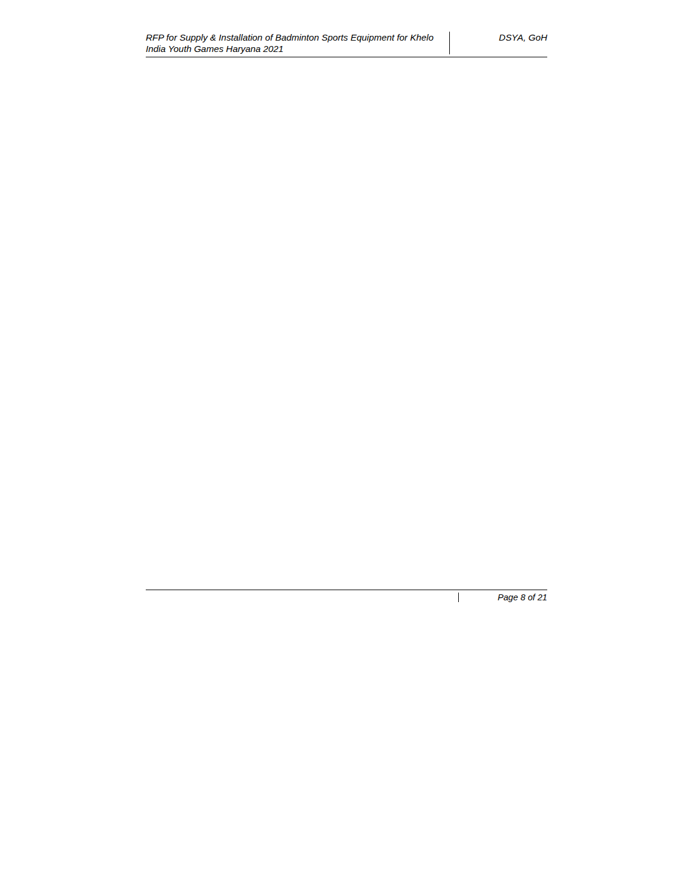RFP for Supply & Installation of Badminton Sports Equipment for Khelo India Youth Games Haryana 2021
DSYA, GoH
Page 8 of 21